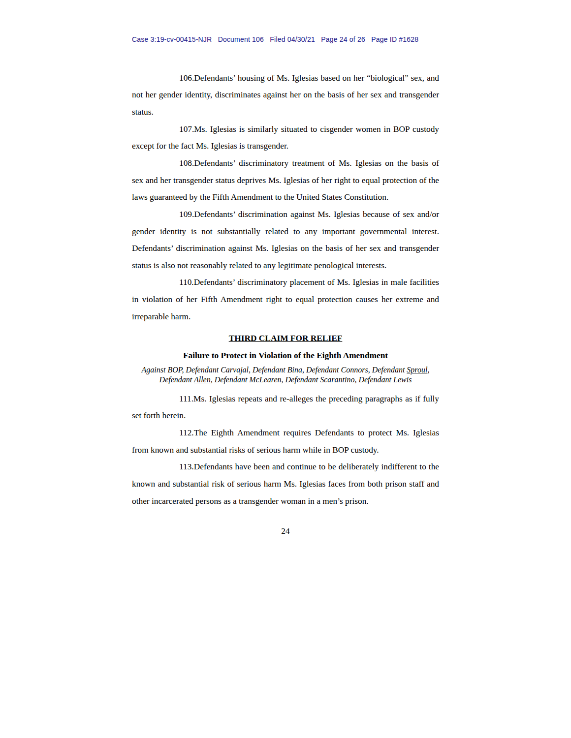Case 3:19-cv-00415-NJR Document 106 Filed 04/30/21 Page 24 of 26 Page ID #1628
106. Defendants’ housing of Ms. Iglesias based on her “biological” sex, and not her gender identity, discriminates against her on the basis of her sex and transgender status.
107. Ms. Iglesias is similarly situated to cisgender women in BOP custody except for the fact Ms. Iglesias is transgender.
108. Defendants’ discriminatory treatment of Ms. Iglesias on the basis of sex and her transgender status deprives Ms. Iglesias of her right to equal protection of the laws guaranteed by the Fifth Amendment to the United States Constitution.
109. Defendants’ discrimination against Ms. Iglesias because of sex and/or gender identity is not substantially related to any important governmental interest. Defendants’ discrimination against Ms. Iglesias on the basis of her sex and transgender status is also not reasonably related to any legitimate penological interests.
110. Defendants’ discriminatory placement of Ms. Iglesias in male facilities in violation of her Fifth Amendment right to equal protection causes her extreme and irreparable harm.
THIRD CLAIM FOR RELIEF
Failure to Protect in Violation of the Eighth Amendment
Against BOP, Defendant Carvajal, Defendant Bina, Defendant Connors, Defendant Sproul,
Defendant Allen, Defendant McLearen, Defendant Scarantino, Defendant Lewis
111. Ms. Iglesias repeats and re-alleges the preceding paragraphs as if fully set forth herein.
112. The Eighth Amendment requires Defendants to protect Ms. Iglesias from known and substantial risks of serious harm while in BOP custody.
113. Defendants have been and continue to be deliberately indifferent to the known and substantial risk of serious harm Ms. Iglesias faces from both prison staff and other incarcerated persons as a transgender woman in a men’s prison.
24